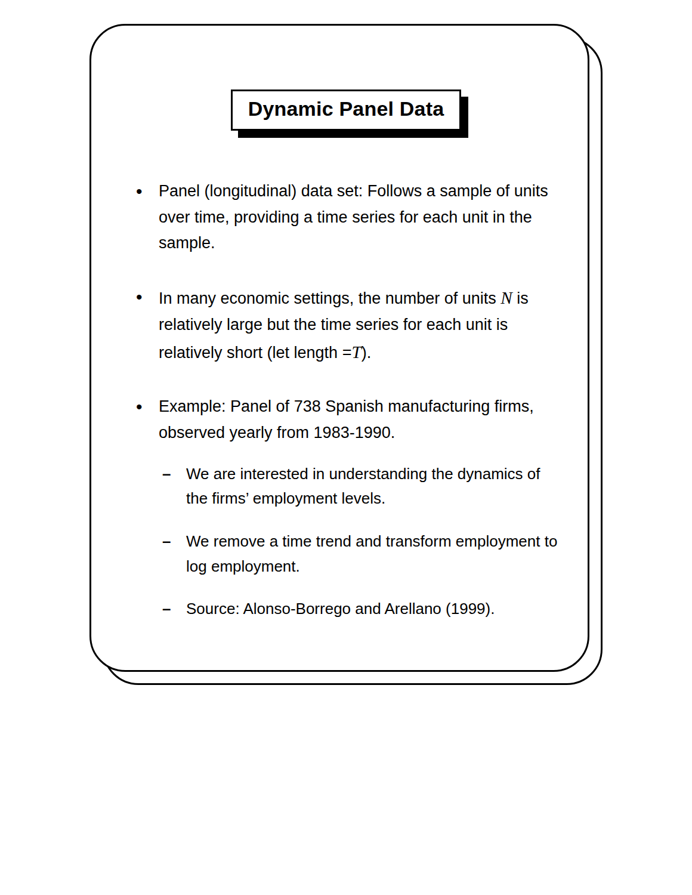Dynamic Panel Data
Panel (longitudinal) data set: Follows a sample of units over time, providing a time series for each unit in the sample.
In many economic settings, the number of units N is relatively large but the time series for each unit is relatively short (let length =T).
Example: Panel of 738 Spanish manufacturing firms, observed yearly from 1983-1990.
We are interested in understanding the dynamics of the firms’ employment levels.
We remove a time trend and transform employment to log employment.
Source: Alonso-Borrego and Arellano (1999).